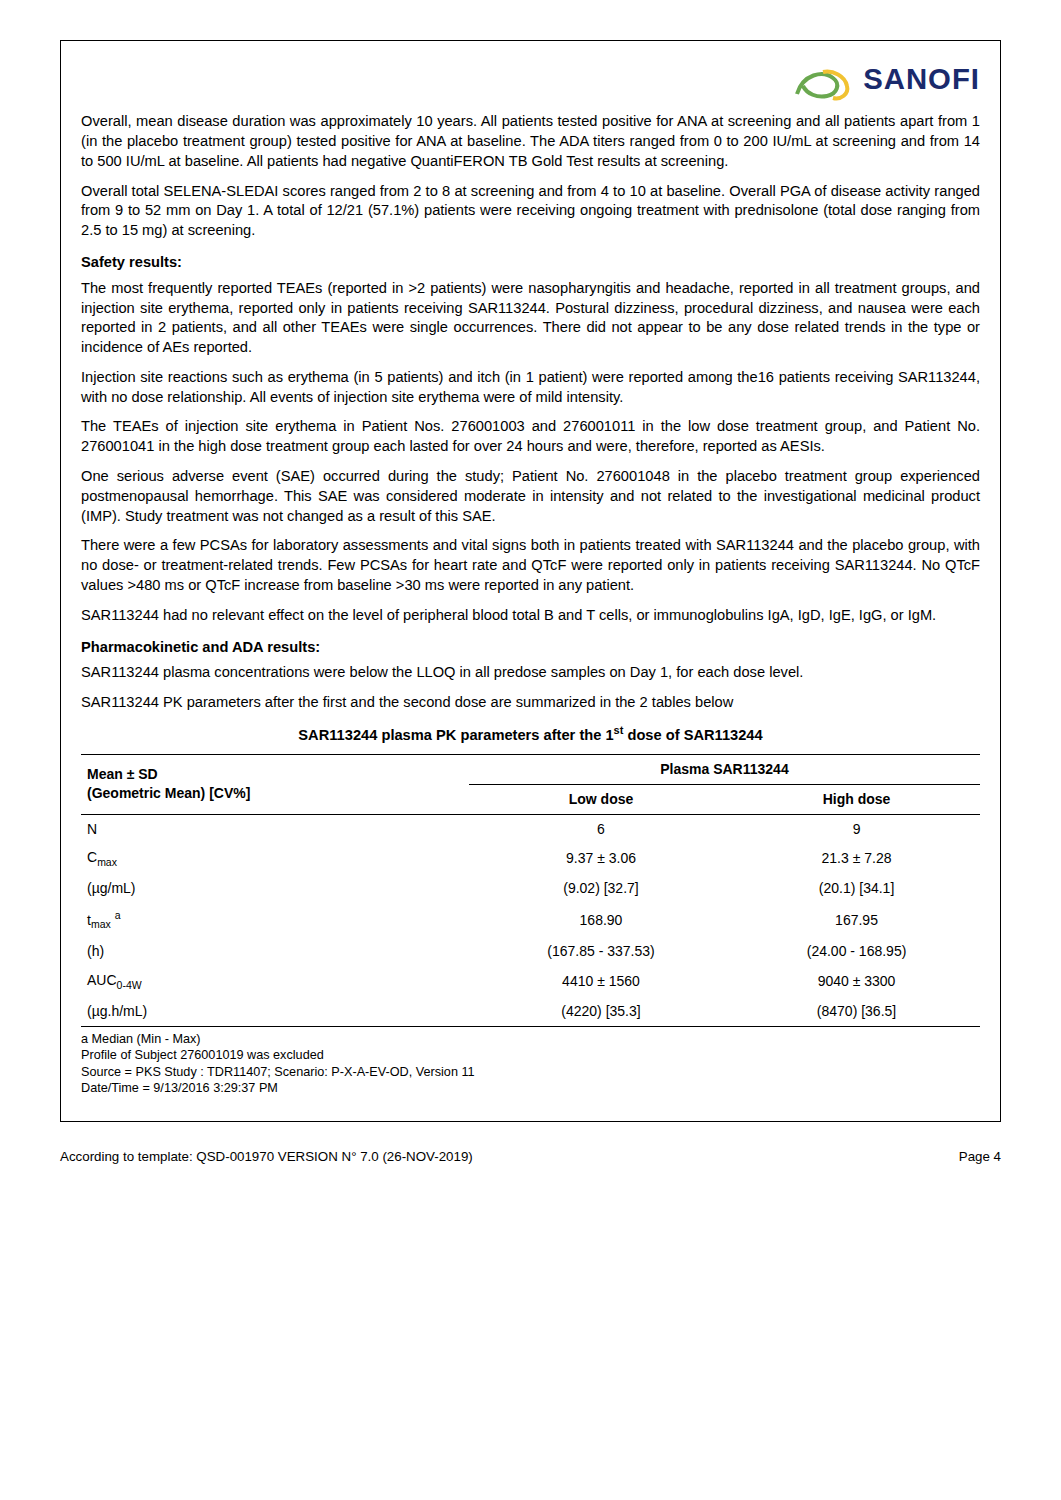SANOFI
Overall, mean disease duration was approximately 10 years. All patients tested positive for ANA at screening and all patients apart from 1 (in the placebo treatment group) tested positive for ANA at baseline. The ADA titers ranged from 0 to 200 IU/mL at screening and from 14 to 500 IU/mL at baseline. All patients had negative QuantiFERON TB Gold Test results at screening.
Overall total SELENA-SLEDAI scores ranged from 2 to 8 at screening and from 4 to 10 at baseline. Overall PGA of disease activity ranged from 9 to 52 mm on Day 1. A total of 12/21 (57.1%) patients were receiving ongoing treatment with prednisolone (total dose ranging from 2.5 to 15 mg) at screening.
Safety results:
The most frequently reported TEAEs (reported in >2 patients) were nasopharyngitis and headache, reported in all treatment groups, and injection site erythema, reported only in patients receiving SAR113244. Postural dizziness, procedural dizziness, and nausea were each reported in 2 patients, and all other TEAEs were single occurrences. There did not appear to be any dose related trends in the type or incidence of AEs reported.
Injection site reactions such as erythema (in 5 patients) and itch (in 1 patient) were reported among the16 patients receiving SAR113244, with no dose relationship. All events of injection site erythema were of mild intensity.
The TEAEs of injection site erythema in Patient Nos. 276001003 and 276001011 in the low dose treatment group, and Patient No. 276001041 in the high dose treatment group each lasted for over 24 hours and were, therefore, reported as AESIs.
One serious adverse event (SAE) occurred during the study; Patient No. 276001048 in the placebo treatment group experienced postmenopausal hemorrhage. This SAE was considered moderate in intensity and not related to the investigational medicinal product (IMP). Study treatment was not changed as a result of this SAE.
There were a few PCSAs for laboratory assessments and vital signs both in patients treated with SAR113244 and the placebo group, with no dose- or treatment-related trends. Few PCSAs for heart rate and QTcF were reported only in patients receiving SAR113244. No QTcF values >480 ms or QTcF increase from baseline >30 ms were reported in any patient.
SAR113244 had no relevant effect on the level of peripheral blood total B and T cells, or immunoglobulins IgA, IgD, IgE, IgG, or IgM.
Pharmacokinetic and ADA results:
SAR113244 plasma concentrations were below the LLOQ in all predose samples on Day 1, for each dose level.
SAR113244 PK parameters after the first and the second dose are summarized in the 2 tables below
SAR113244 plasma PK parameters after the 1 st dose of SAR113244
| Mean ± SD (Geometric Mean) [CV%] | Plasma SAR113244 |
| --- | --- |
| Low dose | High dose |
| N | 6 | 9 |
| C max | 9.37 ± 3.06 | 21.3 ± 7.28 |
| (µg/mL) | (9.02) [32.7] | (20.1) [34.1] |
| t max a | 168.90 | 167.95 |
| (h) | (167.85 - 337.53) | (24.00 - 168.95) |
| AUC 0-4W | 4410 ± 1560 | 9040 ± 3300 |
| (µg.h/mL) | (4220) [35.3] | (8470) [36.5] |
a Median (Min - Max)
Profile of Subject 276001019 was excluded
Source = PKS Study : TDR11407; Scenario: P-X-A-EV-OD, Version 11
Date/Time = 9/13/2016 3:29:37 PM
According to template: QSD-001970 VERSION N° 7.0 (26-NOV-2019)
Page 4